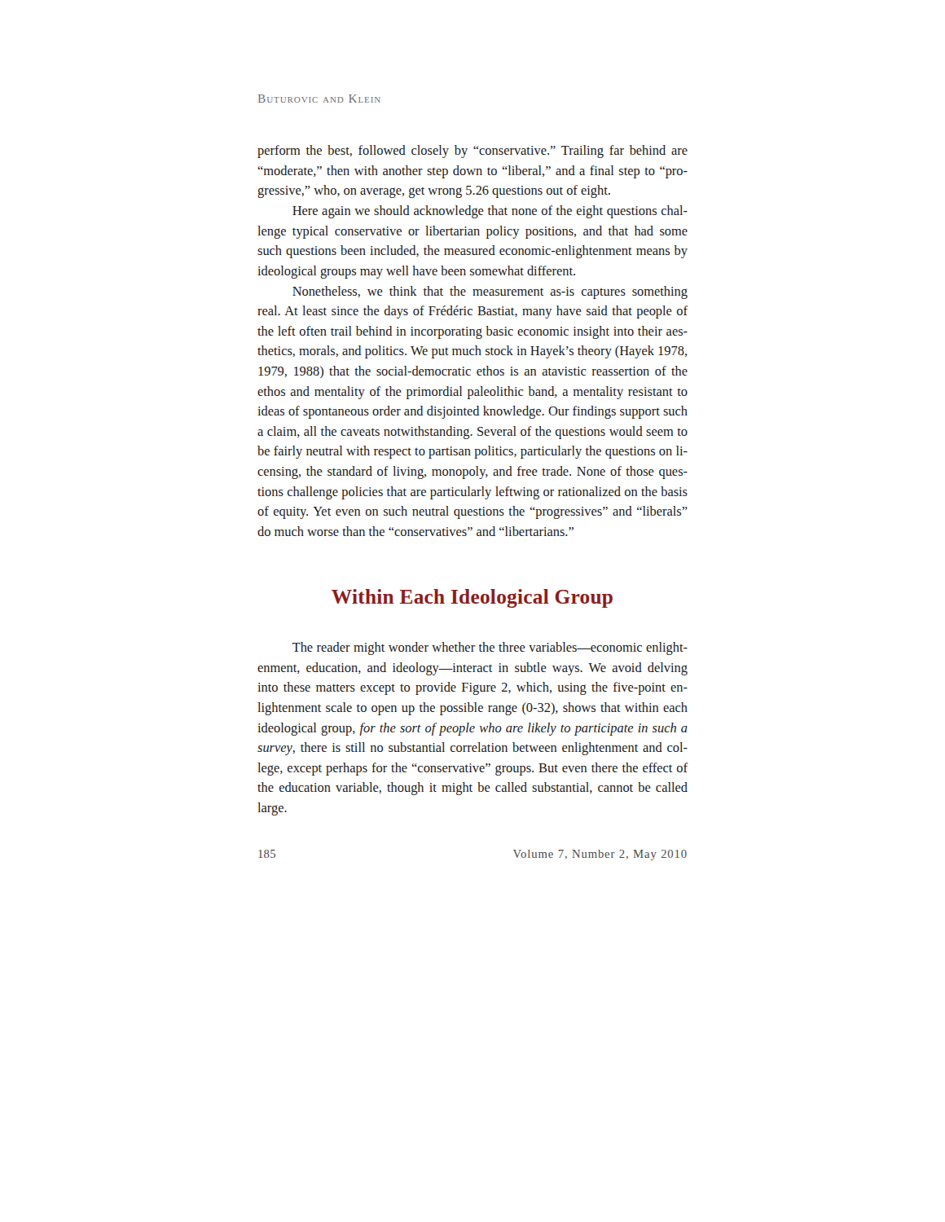Buturovic and Klein
perform the best, followed closely by “conservative.” Trailing far behind are “moderate,” then with another step down to “liberal,” and a final step to “progressive,” who, on average, get wrong 5.26 questions out of eight.
Here again we should acknowledge that none of the eight questions challenge typical conservative or libertarian policy positions, and that had some such questions been included, the measured economic-enlightenment means by ideological groups may well have been somewhat different.
Nonetheless, we think that the measurement as-is captures something real. At least since the days of Frédéric Bastiat, many have said that people of the left often trail behind in incorporating basic economic insight into their aesthetics, morals, and politics. We put much stock in Hayek’s theory (Hayek 1978, 1979, 1988) that the social-democratic ethos is an atavistic reassertion of the ethos and mentality of the primordial paleolithic band, a mentality resistant to ideas of spontaneous order and disjointed knowledge. Our findings support such a claim, all the caveats notwithstanding. Several of the questions would seem to be fairly neutral with respect to partisan politics, particularly the questions on licensing, the standard of living, monopoly, and free trade. None of those questions challenge policies that are particularly leftwing or rationalized on the basis of equity. Yet even on such neutral questions the “progressives” and “liberals” do much worse than the “conservatives” and “libertarians.”
Within Each Ideological Group
The reader might wonder whether the three variables—economic enlightenment, education, and ideology—interact in subtle ways. We avoid delving into these matters except to provide Figure 2, which, using the five-point en­lightenment scale to open up the possible range (0-32), shows that within each ideological group, for the sort of people who are likely to participate in such a survey, there is still no substantial correlation between enlightenment and college, except perhaps for the “conservative” groups. But even there the effect of the education variable, though it might be called substantial, cannot be called large.
185 Volume 7, Number 2, May 2010